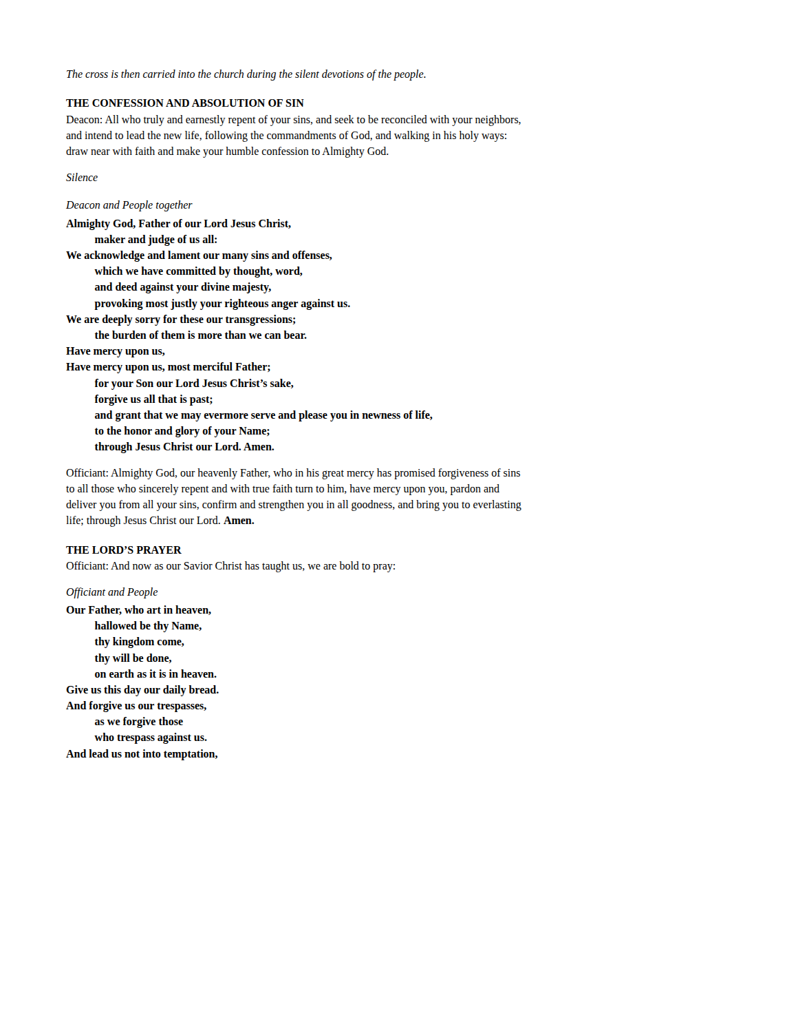The cross is then carried into the church during the silent devotions of the people.
The Confession and Absolution of Sin
Deacon: All who truly and earnestly repent of your sins, and seek to be reconciled with your neighbors, and intend to lead the new life, following the commandments of God, and walking in his holy ways: draw near with faith and make your humble confession to Almighty God.
Silence
Deacon and People together
Almighty God, Father of our Lord Jesus Christ,
maker and judge of us all: We acknowledge and lament our many sins and offenses,
which we have committed by thought, word, and deed against your divine majesty, provoking most justly your righteous anger against us. We are deeply sorry for these our transgressions;
the burden of them is more than we can bear. Have mercy upon us,
Have mercy upon us, most merciful Father;
for your Son our Lord Jesus Christ’s sake, forgive us all that is past; and grant that we may evermore serve and please you in newness of life, to the honor and glory of your Name; through Jesus Christ our Lord. Amen.
Officiant: Almighty God, our heavenly Father, who in his great mercy has promised forgiveness of sins to all those who sincerely repent and with true faith turn to him, have mercy upon you, pardon and deliver you from all your sins, confirm and strengthen you in all goodness, and bring you to everlasting life; through Jesus Christ our Lord. Amen.
The Lord’s Prayer
Officiant: And now as our Savior Christ has taught us, we are bold to pray:
Officiant and People
Our Father, who art in heaven,
hallowed be thy Name, thy kingdom come, thy will be done, on earth as it is in heaven. Give us this day our daily bread.
And forgive us our trespasses,
as we forgive those who trespass against us. And lead us not into temptation,